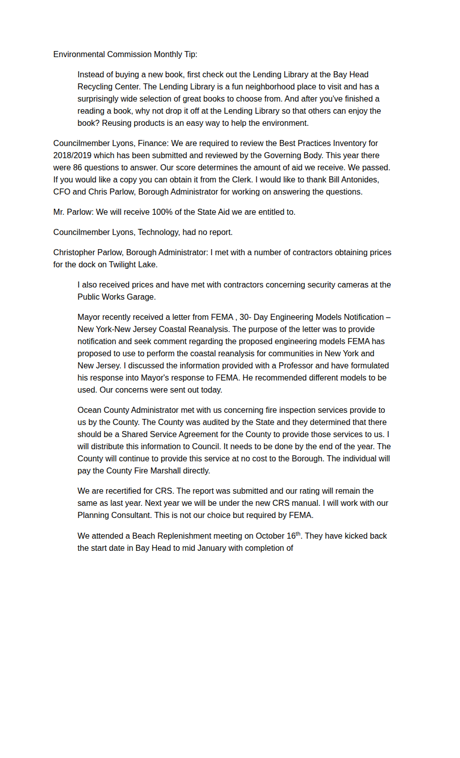Environmental Commission Monthly Tip:
Instead of buying a new book, first check out the Lending Library at the Bay Head Recycling Center. The Lending Library is a fun neighborhood place to visit and has a surprisingly wide selection of great books to choose from. And after you've finished a reading a book, why not drop it off at the Lending Library so that others can enjoy the book? Reusing products is an easy way to help the environment.
Councilmember Lyons, Finance: We are required to review the Best Practices Inventory for 2018/2019 which has been submitted and reviewed by the Governing Body. This year there were 86 questions to answer. Our score determines the amount of aid we receive. We passed. If you would like a copy you can obtain it from the Clerk. I would like to thank Bill Antonides, CFO and Chris Parlow, Borough Administrator for working on answering the questions.
Mr. Parlow: We will receive 100% of the State Aid we are entitled to.
Councilmember Lyons, Technology, had no report.
Christopher Parlow, Borough Administrator: I met with a number of contractors obtaining prices for the dock on Twilight Lake.
I also received prices and have met with contractors concerning security cameras at the Public Works Garage.
Mayor recently received a letter from FEMA , 30- Day Engineering Models Notification – New York-New Jersey Coastal Reanalysis. The purpose of the letter was to provide notification and seek comment regarding the proposed engineering models FEMA has proposed to use to perform the coastal reanalysis for communities in New York and New Jersey. I discussed the information provided with a Professor and have formulated his response into Mayor's response to FEMA. He recommended different models to be used. Our concerns were sent out today.
Ocean County Administrator met with us concerning fire inspection services provide to us by the County. The County was audited by the State and they determined that there should be a Shared Service Agreement for the County to provide those services to us. I will distribute this information to Council. It needs to be done by the end of the year. The County will continue to provide this service at no cost to the Borough. The individual will pay the County Fire Marshall directly.
We are recertified for CRS. The report was submitted and our rating will remain the same as last year. Next year we will be under the new CRS manual. I will work with our Planning Consultant. This is not our choice but required by FEMA.
We attended a Beach Replenishment meeting on October 16th. They have kicked back the start date in Bay Head to mid January with completion of